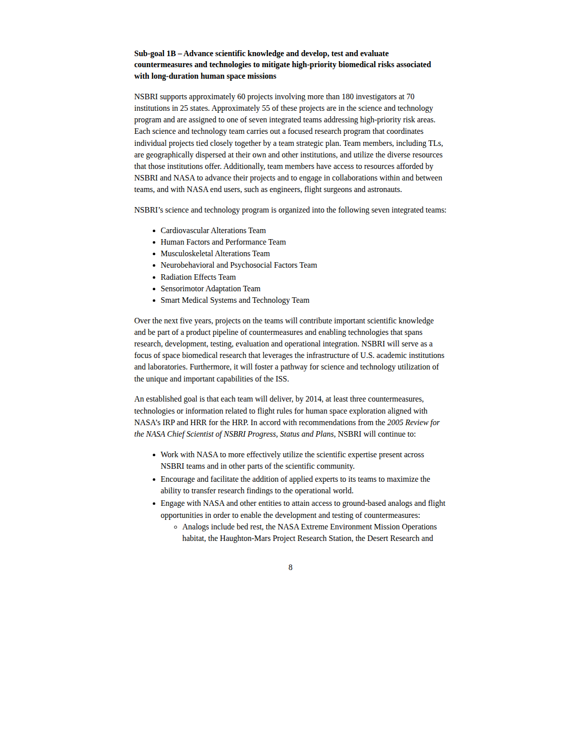Sub-goal 1B – Advance scientific knowledge and develop, test and evaluate countermeasures and technologies to mitigate high-priority biomedical risks associated with long-duration human space missions
NSBRI supports approximately 60 projects involving more than 180 investigators at 70 institutions in 25 states. Approximately 55 of these projects are in the science and technology program and are assigned to one of seven integrated teams addressing high-priority risk areas. Each science and technology team carries out a focused research program that coordinates individual projects tied closely together by a team strategic plan. Team members, including TLs, are geographically dispersed at their own and other institutions, and utilize the diverse resources that those institutions offer. Additionally, team members have access to resources afforded by NSBRI and NASA to advance their projects and to engage in collaborations within and between teams, and with NASA end users, such as engineers, flight surgeons and astronauts.
NSBRI’s science and technology program is organized into the following seven integrated teams:
Cardiovascular Alterations Team
Human Factors and Performance Team
Musculoskeletal Alterations Team
Neurobehavioral and Psychosocial Factors Team
Radiation Effects Team
Sensorimotor Adaptation Team
Smart Medical Systems and Technology Team
Over the next five years, projects on the teams will contribute important scientific knowledge and be part of a product pipeline of countermeasures and enabling technologies that spans research, development, testing, evaluation and operational integration. NSBRI will serve as a focus of space biomedical research that leverages the infrastructure of U.S. academic institutions and laboratories. Furthermore, it will foster a pathway for science and technology utilization of the unique and important capabilities of the ISS.
An established goal is that each team will deliver, by 2014, at least three countermeasures, technologies or information related to flight rules for human space exploration aligned with NASA’s IRP and HRR for the HRP. In accord with recommendations from the 2005 Review for the NASA Chief Scientist of NSBRI Progress, Status and Plans, NSBRI will continue to:
Work with NASA to more effectively utilize the scientific expertise present across NSBRI teams and in other parts of the scientific community.
Encourage and facilitate the addition of applied experts to its teams to maximize the ability to transfer research findings to the operational world.
Engage with NASA and other entities to attain access to ground-based analogs and flight opportunities in order to enable the development and testing of countermeasures:
Analogs include bed rest, the NASA Extreme Environment Mission Operations habitat, the Haughton-Mars Project Research Station, the Desert Research and
8